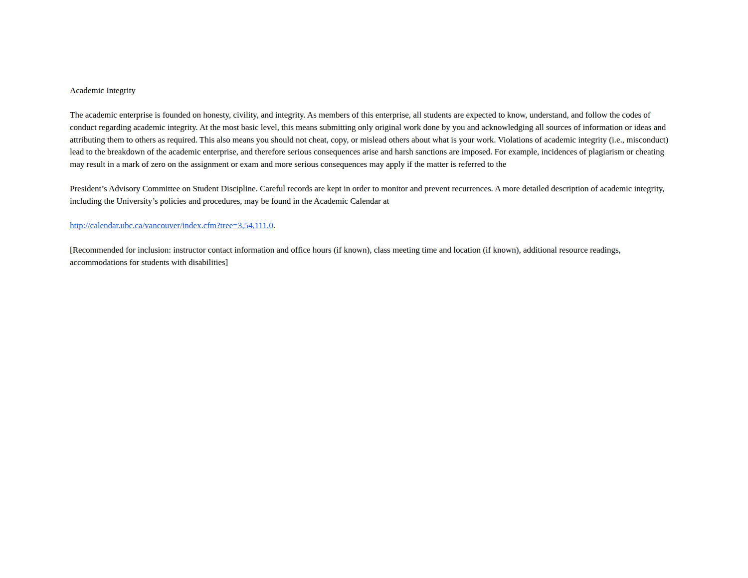Academic Integrity
The academic enterprise is founded on honesty, civility, and integrity. As members of this enterprise, all students are expected to know, understand, and follow the codes of conduct regarding academic integrity. At the most basic level, this means submitting only original work done by you and acknowledging all sources of information or ideas and attributing them to others as required. This also means you should not cheat, copy, or mislead others about what is your work. Violations of academic integrity (i.e., misconduct) lead to the breakdown of the academic enterprise, and therefore serious consequences arise and harsh sanctions are imposed. For example, incidences of plagiarism or cheating may result in a mark of zero on the assignment or exam and more serious consequences may apply if the matter is referred to the
President’s Advisory Committee on Student Discipline. Careful records are kept in order to monitor and prevent recurrences. A more detailed description of academic integrity, including the University’s policies and procedures, may be found in the Academic Calendar at
http://calendar.ubc.ca/vancouver/index.cfm?tree=3,54,111,0.
[Recommended for inclusion: instructor contact information and office hours (if known), class meeting time and location (if known), additional resource readings, accommodations for students with disabilities]